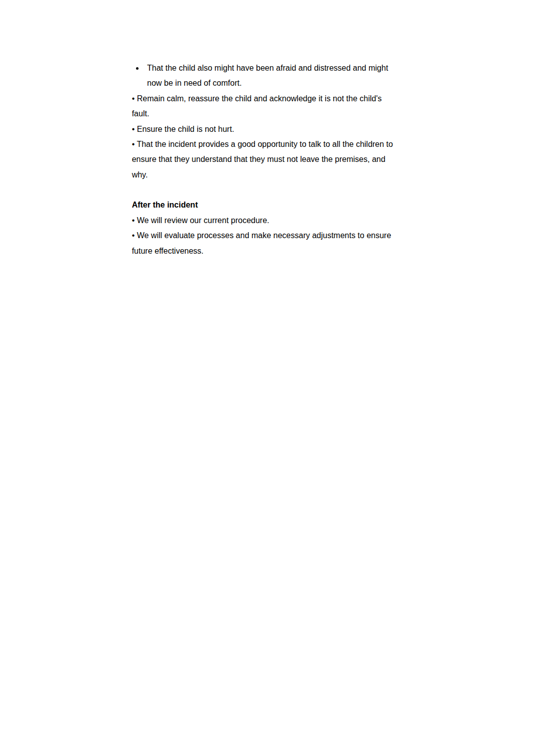That the child also might have been afraid and distressed and might now be in need of comfort.
• Remain calm, reassure the child and acknowledge it is not the child's fault.
• Ensure the child is not hurt.
• That the incident provides a good opportunity to talk to all the children to ensure that they understand that they must not leave the premises, and why.
After the incident
• We will review our current procedure.
• We will evaluate processes and make necessary adjustments to ensure future effectiveness.